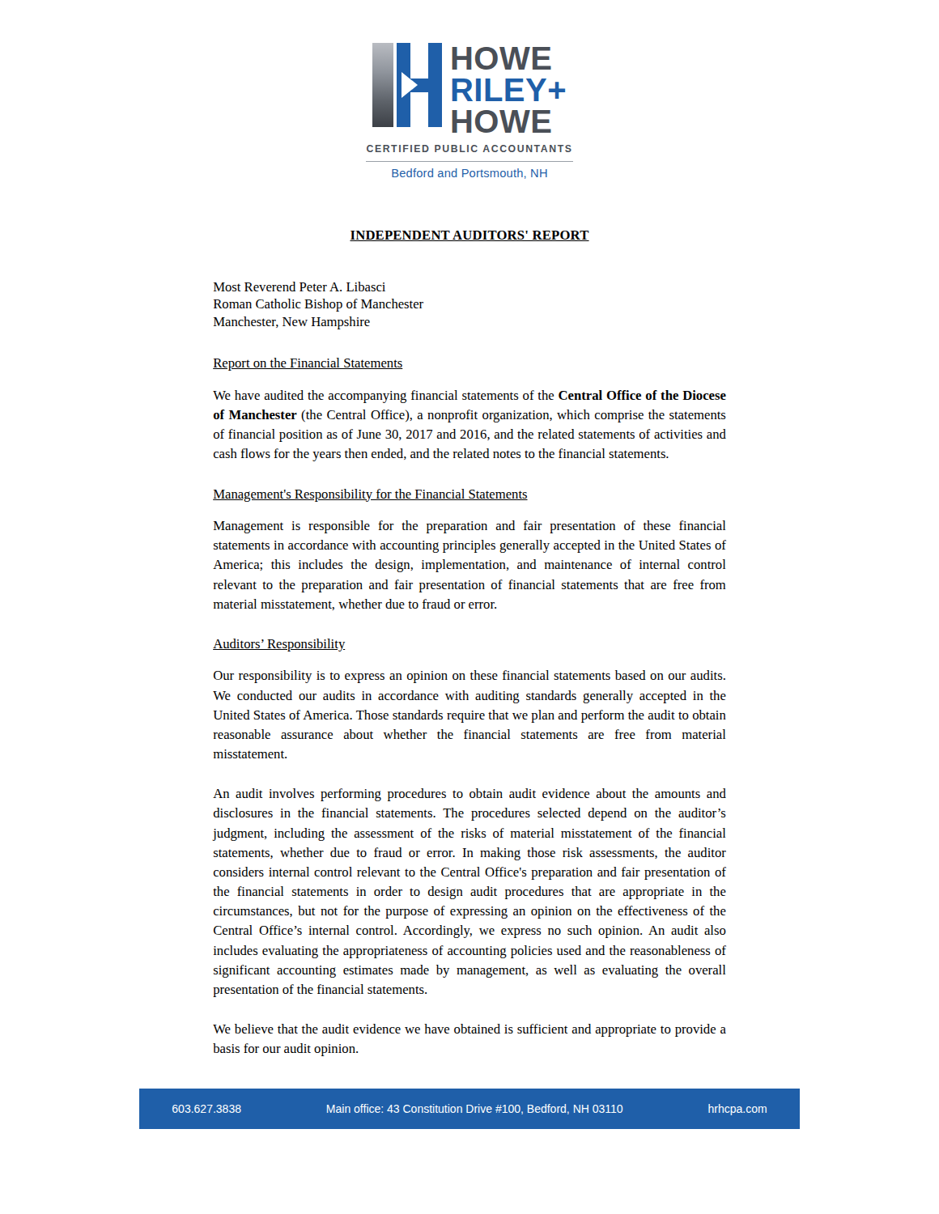HOWE RILEY+ HOWE
CERTIFIED PUBLIC ACCOUNTANTS
Bedford and Portsmouth, NH
INDEPENDENT AUDITORS' REPORT
Most Reverend Peter A. Libasci
Roman Catholic Bishop of Manchester
Manchester, New Hampshire
Report on the Financial Statements
We have audited the accompanying financial statements of the Central Office of the Diocese of Manchester (the Central Office), a nonprofit organization, which comprise the statements of financial position as of June 30, 2017 and 2016, and the related statements of activities and cash flows for the years then ended, and the related notes to the financial statements.
Management's Responsibility for the Financial Statements
Management is responsible for the preparation and fair presentation of these financial statements in accordance with accounting principles generally accepted in the United States of America; this includes the design, implementation, and maintenance of internal control relevant to the preparation and fair presentation of financial statements that are free from material misstatement, whether due to fraud or error.
Auditors’ Responsibility
Our responsibility is to express an opinion on these financial statements based on our audits. We conducted our audits in accordance with auditing standards generally accepted in the United States of America. Those standards require that we plan and perform the audit to obtain reasonable assurance about whether the financial statements are free from material misstatement.
An audit involves performing procedures to obtain audit evidence about the amounts and disclosures in the financial statements. The procedures selected depend on the auditor’s judgment, including the assessment of the risks of material misstatement of the financial statements, whether due to fraud or error. In making those risk assessments, the auditor considers internal control relevant to the Central Office's preparation and fair presentation of the financial statements in order to design audit procedures that are appropriate in the circumstances, but not for the purpose of expressing an opinion on the effectiveness of the Central Office’s internal control. Accordingly, we express no such opinion. An audit also includes evaluating the appropriateness of accounting policies used and the reasonableness of significant accounting estimates made by management, as well as evaluating the overall presentation of the financial statements.
We believe that the audit evidence we have obtained is sufficient and appropriate to provide a basis for our audit opinion.
603.627.3838
Main office: 43 Constitution Drive #100, Bedford, NH 03110
hrhcpa.com